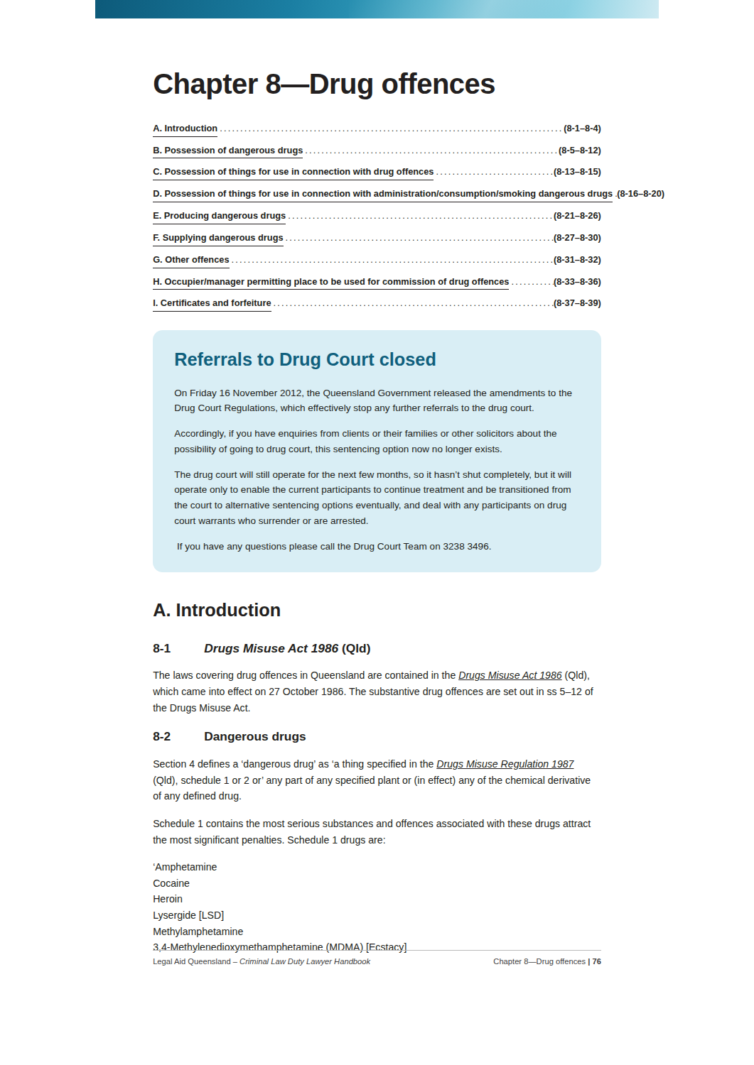Chapter 8—Drug offences
A. Introduction .................................................................................................................. (8-1–8-4)
B. Possession of dangerous drugs .................................................................................................................. (8-5–8-12)
C. Possession of things for use in connection with drug offences .................................................................................................................. (8-13–8-15)
D. Possession of things for use in connection with administration/consumption/smoking dangerous drugs .................................................................................................................. (8-16–8-20)
E. Producing dangerous drugs .................................................................................................................. (8-21–8-26)
F. Supplying dangerous drugs .................................................................................................................. (8-27–8-30)
G. Other offences .................................................................................................................. (8-31–8-32)
H. Occupier/manager permitting place to be used for commission of drug offences .................................................................................................................. (8-33–8-36)
I. Certificates and forfeiture .................................................................................................................. (8-37–8-39)
Referrals to Drug Court closed
On Friday 16 November 2012, the Queensland Government released the amendments to the Drug Court Regulations, which effectively stop any further referrals to the drug court.
Accordingly, if you have enquiries from clients or their families or other solicitors about the possibility of going to drug court, this sentencing option now no longer exists.
The drug court will still operate for the next few months, so it hasn’t shut completely, but it will operate only to enable the current participants to continue treatment and be transitioned from the court to alternative sentencing options eventually, and deal with any participants on drug court warrants who surrender or are arrested.
If you have any questions please call the Drug Court Team on 3238 3496.
A. Introduction
8-1 Drugs Misuse Act 1986 (Qld)
The laws covering drug offences in Queensland are contained in the Drugs Misuse Act 1986 (Qld), which came into effect on 27 October 1986. The substantive drug offences are set out in ss 5–12 of the Drugs Misuse Act.
8-2 Dangerous drugs
Section 4 defines a ‘dangerous drug’ as ‘a thing specified in the Drugs Misuse Regulation 1987 (Qld), schedule 1 or 2 or’ any part of any specified plant or (in effect) any of the chemical derivative of any defined drug.
Schedule 1 contains the most serious substances and offences associated with these drugs attract the most significant penalties. Schedule 1 drugs are:
‘Amphetamine
Cocaine
Heroin
Lysergide [LSD]
Methylamphetamine
3,4-Methylenedioxymethamphetamine (MDMA) [Ecstacy]
Legal Aid Queensland – Criminal Law Duty Lawyer Handbook
Chapter 8—Drug offences | 76